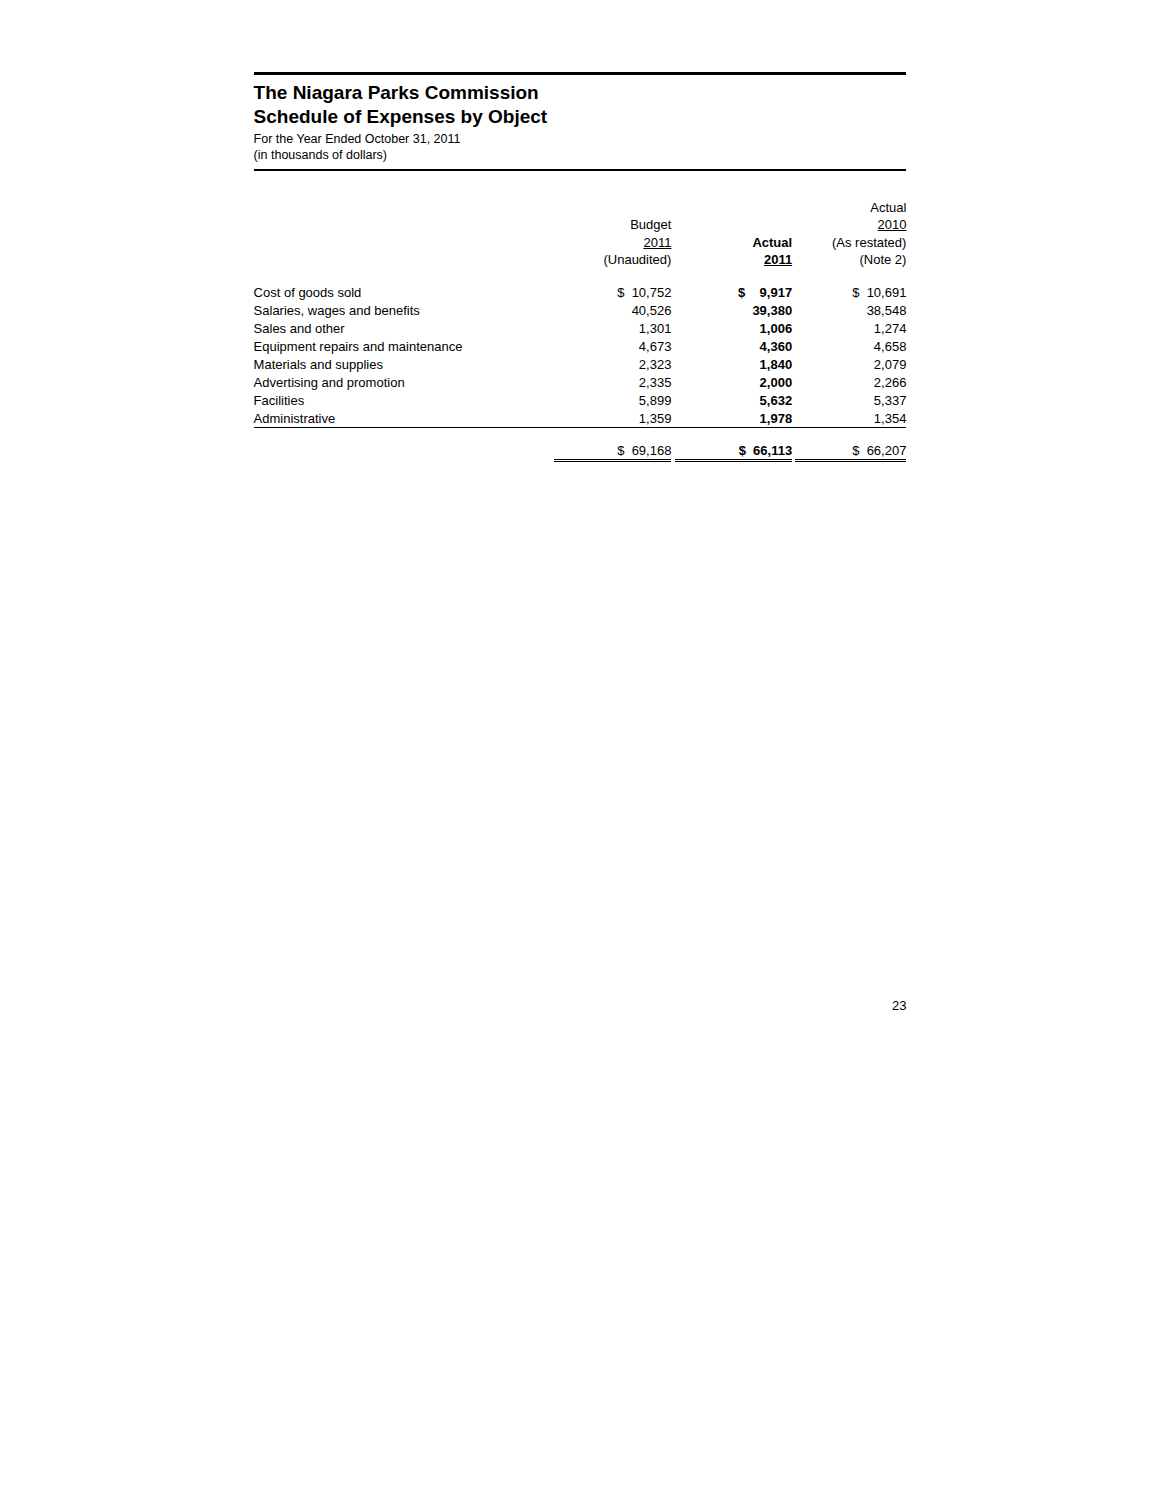The Niagara Parks Commission
Schedule of Expenses by Object
For the Year Ended October 31, 2011
(in thousands of dollars)
| | Budget 2011 (Unaudited) | | Actual 2011 | | Actual 2010 (As restated) (Note 2) |
| Cost of goods sold | $ 10,752 | | $ 9,917 | | $ 10,691 |
| Salaries, wages and benefits | 40,526 | | 39,380 | | 38,548 |
| Sales and other | 1,301 | | 1,006 | | 1,274 |
| Equipment repairs and maintenance | 4,673 | | 4,360 | | 4,658 |
| Materials and supplies | 2,323 | | 1,840 | | 2,079 |
| Advertising and promotion | 2,335 | | 2,000 | | 2,266 |
| Facilities | 5,899 | | 5,632 | | 5,337 |
| Administrative | 1,359 | | 1,978 | | 1,354 |
| | $ 69,168 | | $ 66,113 | | $ 66,207 |
23